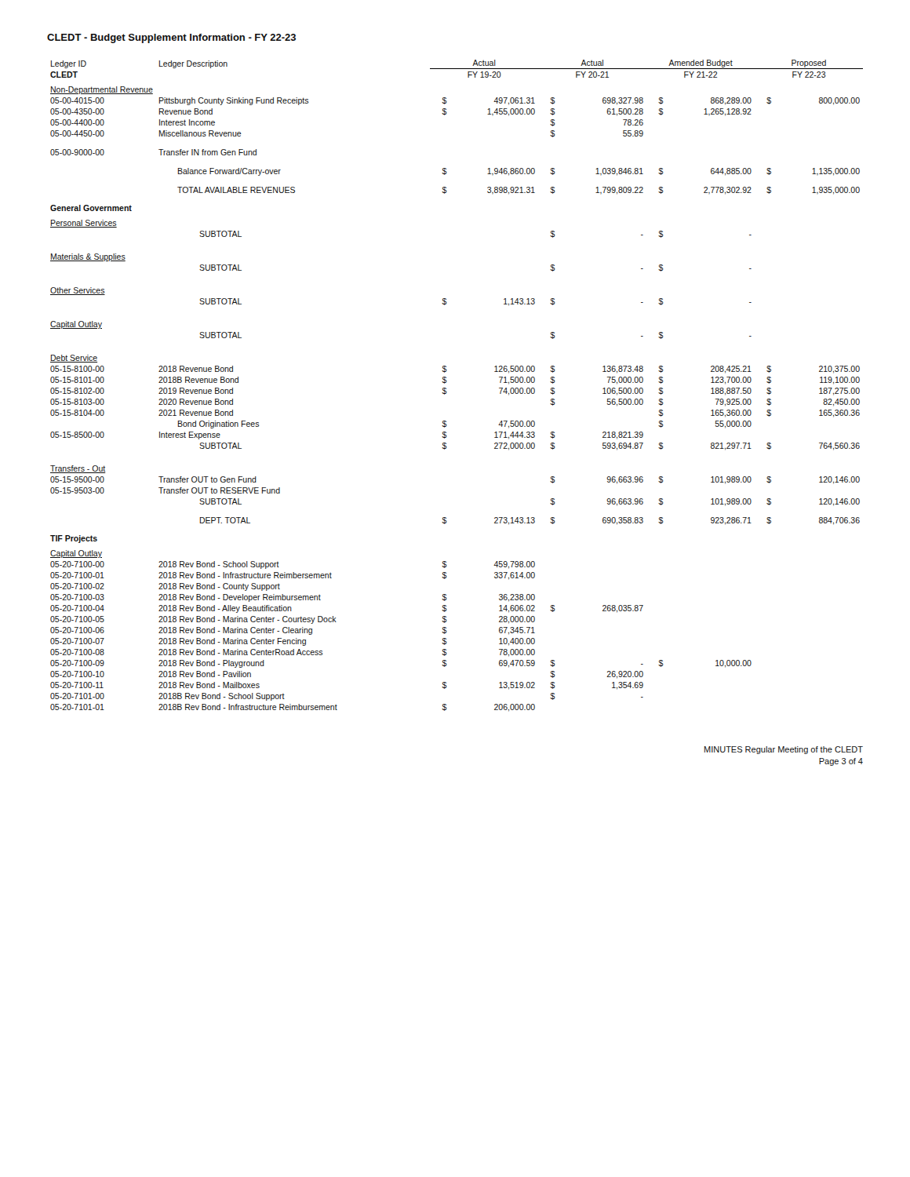CLEDT - Budget Supplement Information - FY 22-23
| Ledger ID | Ledger Description | Actual | Actual | Amended Budget | Proposed |
| CLEDT | | FY 19-20 | FY 20-21 | FY 21-22 | FY 22-23 |
| Non-Departmental Revenue |
| 05-00-4015-00 | Pittsburgh County Sinking Fund Receipts | $ | 497,061.31 | $ | 698,327.98 | $ | 868,289.00 | $ | 800,000.00 |
| 05-00-4350-00 | Revenue Bond | $ | 1,455,000.00 | $ | 61,500.28 | $ | 1,265,128.92 | | |
| 05-00-4400-00 | Interest Income | | | $ | 78.26 | | | | |
| 05-00-4450-00 | Miscellanous Revenue | | | $ | 55.89 | | | | |
| 05-00-9000-00 | Transfer IN from Gen Fund | | | | | | | | |
| | Balance Forward/Carry-over | $ | 1,946,860.00 | $ | 1,039,846.81 | $ | 644,885.00 | $ | 1,135,000.00 |
| | TOTAL AVAILABLE REVENUES | $ | 3,898,921.31 | $ | 1,799,809.22 | $ | 2,778,302.92 | $ | 1,935,000.00 |
| General Government |
| Personal Services |
| | SUBTOTAL | | | $ | - | $ | - | | |
| Materials & Supplies |
| | SUBTOTAL | | | $ | - | $ | - | | |
| Other Services |
| | SUBTOTAL | $ | 1,143.13 | $ | - | $ | - | | |
| Capital Outlay |
| | SUBTOTAL | | | $ | - | $ | - | | |
| Debt Service |
| 05-15-8100-00 | 2018 Revenue Bond | $ | 126,500.00 | $ | 136,873.48 | $ | 208,425.21 | $ | 210,375.00 |
| 05-15-8101-00 | 2018B Revenue Bond | $ | 71,500.00 | $ | 75,000.00 | $ | 123,700.00 | $ | 119,100.00 |
| 05-15-8102-00 | 2019 Revenue Bond | $ | 74,000.00 | $ | 106,500.00 | $ | 188,887.50 | $ | 187,275.00 |
| 05-15-8103-00 | 2020 Revenue Bond | | | $ | 56,500.00 | $ | 79,925.00 | $ | 82,450.00 |
| 05-15-8104-00 | 2021 Revenue Bond | | | | | $ | 165,360.00 | $ | 165,360.36 |
| | Bond Origination Fees | $ | 47,500.00 | | | $ | 55,000.00 | | |
| 05-15-8500-00 | Interest Expense | $ | 171,444.33 | $ | 218,821.39 | | | | |
| | SUBTOTAL | $ | 272,000.00 | $ | 593,694.87 | $ | 821,297.71 | $ | 764,560.36 |
| Transfers - Out |
| 05-15-9500-00 | Transfer OUT to Gen Fund | | | $ | 96,663.96 | $ | 101,989.00 | $ | 120,146.00 |
| 05-15-9503-00 | Transfer OUT to RESERVE Fund | | | | | | | | |
| | SUBTOTAL | | | $ | 96,663.96 | $ | 101,989.00 | $ | 120,146.00 |
| | DEPT. TOTAL | $ | 273,143.13 | $ | 690,358.83 | $ | 923,286.71 | $ | 884,706.36 |
| TIF Projects |
| Capital Outlay |
| 05-20-7100-00 | 2018 Rev Bond - School Support | $ | 459,798.00 | | | | | | |
| 05-20-7100-01 | 2018 Rev Bond - Infrastructure Reimbersement | $ | 337,614.00 | | | | | | |
| 05-20-7100-02 | 2018 Rev Bond - County Support | | | | | | | | |
| 05-20-7100-03 | 2018 Rev Bond - Developer Reimbursement | $ | 36,238.00 | | | | | | |
| 05-20-7100-04 | 2018 Rev Bond - Alley Beautification | $ | 14,606.02 | $ | 268,035.87 | | | | |
| 05-20-7100-05 | 2018 Rev Bond - Marina Center - Courtesy Dock | $ | 28,000.00 | | | | | | |
| 05-20-7100-06 | 2018 Rev Bond - Marina Center - Clearing | $ | 67,345.71 | | | | | | |
| 05-20-7100-07 | 2018 Rev Bond - Marina Center Fencing | $ | 10,400.00 | | | | | | |
| 05-20-7100-08 | 2018 Rev Bond - Marina CenterRoad Access | $ | 78,000.00 | | | | | | |
| 05-20-7100-09 | 2018 Rev Bond - Playground | $ | 69,470.59 | $ | - | $ | 10,000.00 | | |
| 05-20-7100-10 | 2018 Rev Bond - Pavilion | | | $ | 26,920.00 | | | | |
| 05-20-7100-11 | 2018 Rev Bond - Mailboxes | $ | 13,519.02 | $ | 1,354.69 | | | | |
| 05-20-7101-00 | 2018B Rev Bond - School Support | | | $ | - | | | | |
| 05-20-7101-01 | 2018B Rev Bond - Infrastructure Reimbursement | $ | 206,000.00 | | | | | | |
MINUTES Regular Meeting of the CLEDT
Page 3 of 4